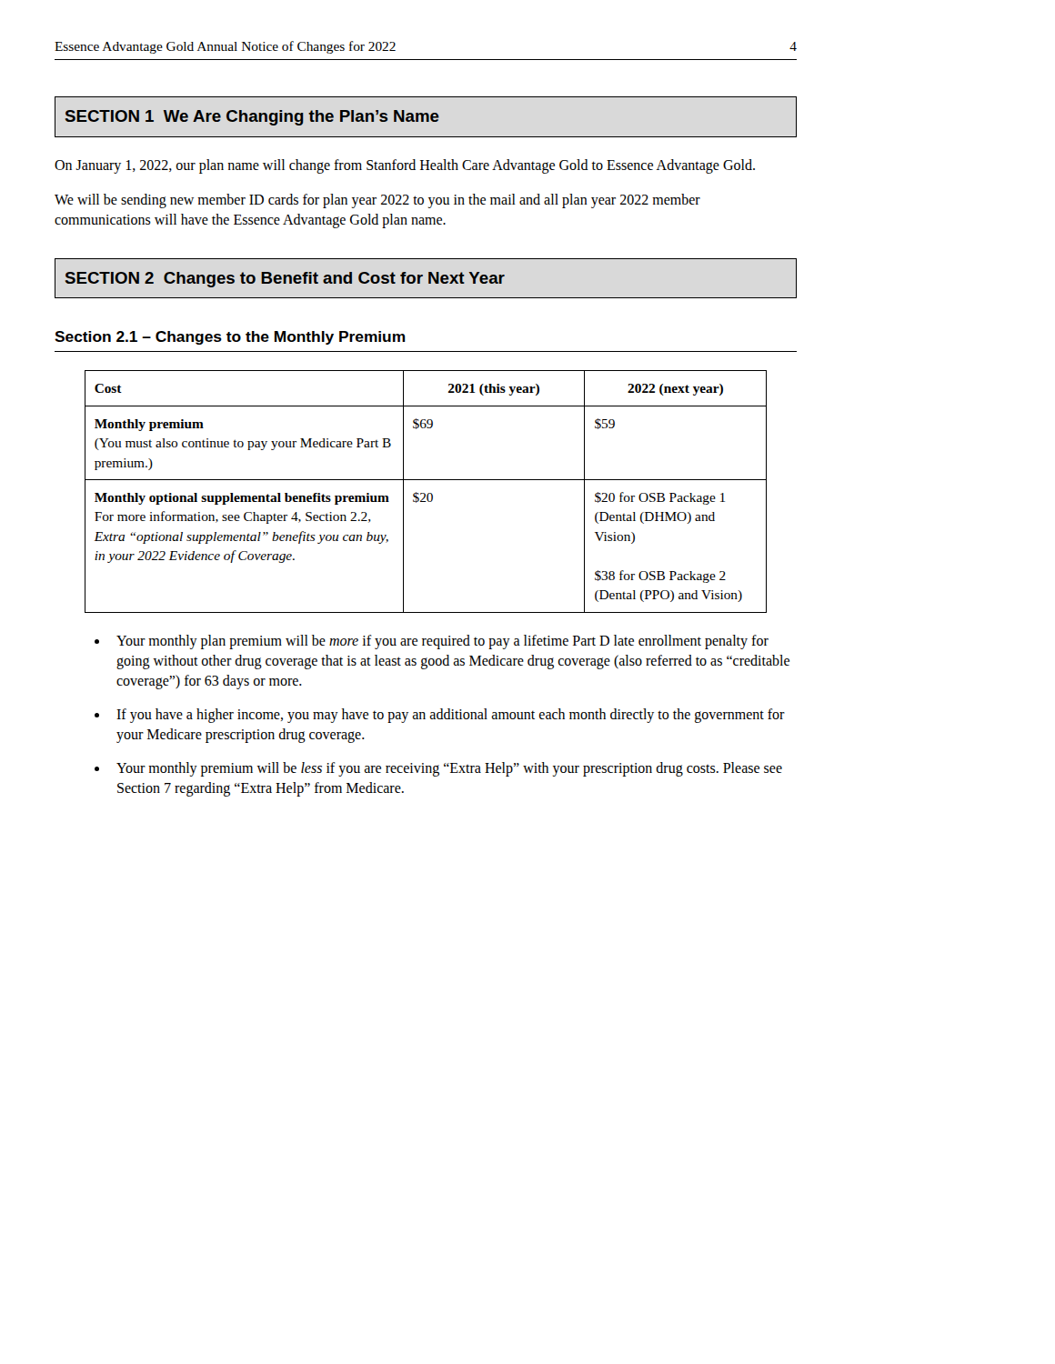Essence Advantage Gold Annual Notice of Changes for 2022 4
SECTION 1 We Are Changing the Plan’s Name
On January 1, 2022, our plan name will change from Stanford Health Care Advantage Gold to Essence Advantage Gold.
We will be sending new member ID cards for plan year 2022 to you in the mail and all plan year 2022 member communications will have the Essence Advantage Gold plan name.
SECTION 2 Changes to Benefit and Cost for Next Year
Section 2.1 – Changes to the Monthly Premium
| Cost | 2021 (this year) | 2022 (next year) |
| --- | --- | --- |
| Monthly premium (You must also continue to pay your Medicare Part B premium.) | $69 | $59 |
| Monthly optional supplemental benefits premium For more information, see Chapter 4, Section 2.2, Extra “optional supplemental” benefits you can buy, in your 2022 Evidence of Coverage. | $20 | $20 for OSB Package 1 (Dental (DHMO) and Vision) $38 for OSB Package 2 (Dental (PPO) and Vision) |
Your monthly plan premium will be more if you are required to pay a lifetime Part D late enrollment penalty for going without other drug coverage that is at least as good as Medicare drug coverage (also referred to as “creditable coverage”) for 63 days or more.
If you have a higher income, you may have to pay an additional amount each month directly to the government for your Medicare prescription drug coverage.
Your monthly premium will be less if you are receiving “Extra Help” with your prescription drug costs. Please see Section 7 regarding “Extra Help” from Medicare.